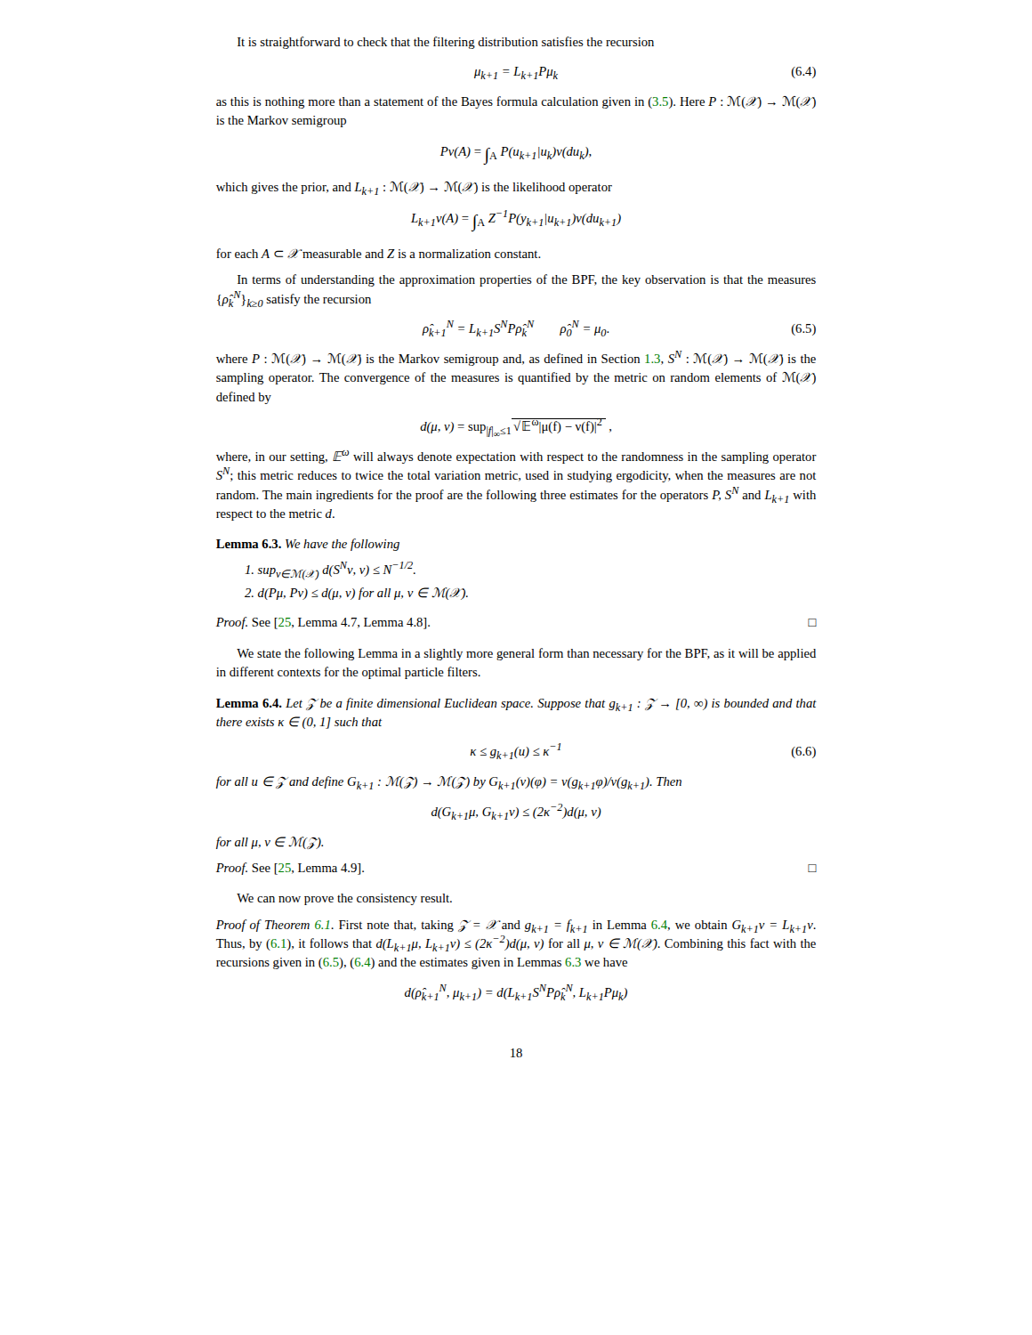It is straightforward to check that the filtering distribution satisfies the recursion
μk+1 = Lk+1Pμk (6.4)
as this is nothing more than a statement of the Bayes formula calculation given in (3.5). Here P : ℳ(𝒳) → ℳ(𝒳) is the Markov semigroup
Pν(A) = ∫A P(uk+1|uk)ν(duk),
which gives the prior, and Lk+1 : ℳ(𝒳) → ℳ(𝒳) is the likelihood operator
Lk+1ν(A) = ∫A Z−1P(yk+1|uk+1)ν(duk+1)
for each A ⊂ 𝒳 measurable and Z is a normalization constant.
In terms of understanding the approximation properties of the BPF, the key observation is that the measures {ρ̂kN}k≥0 satisfy the recursion
ρ̂k+1N = Lk+1SNPρ̂kN ρ̂0N = μ0. (6.5)
where P : ℳ(𝒳) → ℳ(𝒳) is the Markov semigroup and, as defined in Section 1.3, SN : ℳ(𝒳) → ℳ(𝒳) is the sampling operator. The convergence of the measures is quantified by the metric on random elements of ℳ(𝒳) defined by
d(μ, ν) = sup|f|∞≤1√𝔼ω|μ(f) − ν(f)|2 ,
where, in our setting, 𝔼ω will always denote expectation with respect to the randomness in the sampling operator SN; this metric reduces to twice the total variation metric, used in studying ergodicity, when the measures are not random. The main ingredients for the proof are the following three estimates for the operators P, SN and Lk+1 with respect to the metric d.
Lemma 6.3. We have the following
supν∈ℳ(𝒳) d(SNν, ν) ≤ N−1/2.
d(Pμ, Pν) ≤ d(μ, ν) for all μ, ν ∈ ℳ(𝒳).
Proof. See [25, Lemma 4.7, Lemma 4.8]. □
We state the following Lemma in a slightly more general form than necessary for the BPF, as it will be applied in different contexts for the optimal particle filters.
Lemma 6.4. Let 𝒵 be a finite dimensional Euclidean space. Suppose that gk+1 : 𝒵 → [0, ∞) is bounded and that there exists κ ∈ (0, 1] such that
κ ≤ gk+1(u) ≤ κ−1 (6.6)
for all u ∈ 𝒵 and define Gk+1 : ℳ(𝒵) → ℳ(𝒵) by Gk+1(ν)(φ) = ν(gk+1φ)/ν(gk+1). Then
d(Gk+1μ, Gk+1ν) ≤ (2κ−2)d(μ, ν)
for all μ, ν ∈ ℳ(𝒵).
Proof. See [25, Lemma 4.9]. □
We can now prove the consistency result.
Proof of Theorem 6.1. First note that, taking 𝒵 = 𝒳 and gk+1 = fk+1 in Lemma 6.4, we obtain Gk+1ν = Lk+1ν. Thus, by (6.1), it follows that d(Lk+1μ, Lk+1ν) ≤ (2κ−2)d(μ, ν) for all μ, ν ∈ ℳ(𝒳). Combining this fact with the recursions given in (6.5), (6.4) and the estimates given in Lemmas 6.3 we have
d(ρ̂k+1N, μk+1) = d(Lk+1SNPρ̂kN, Lk+1Pμk)
18